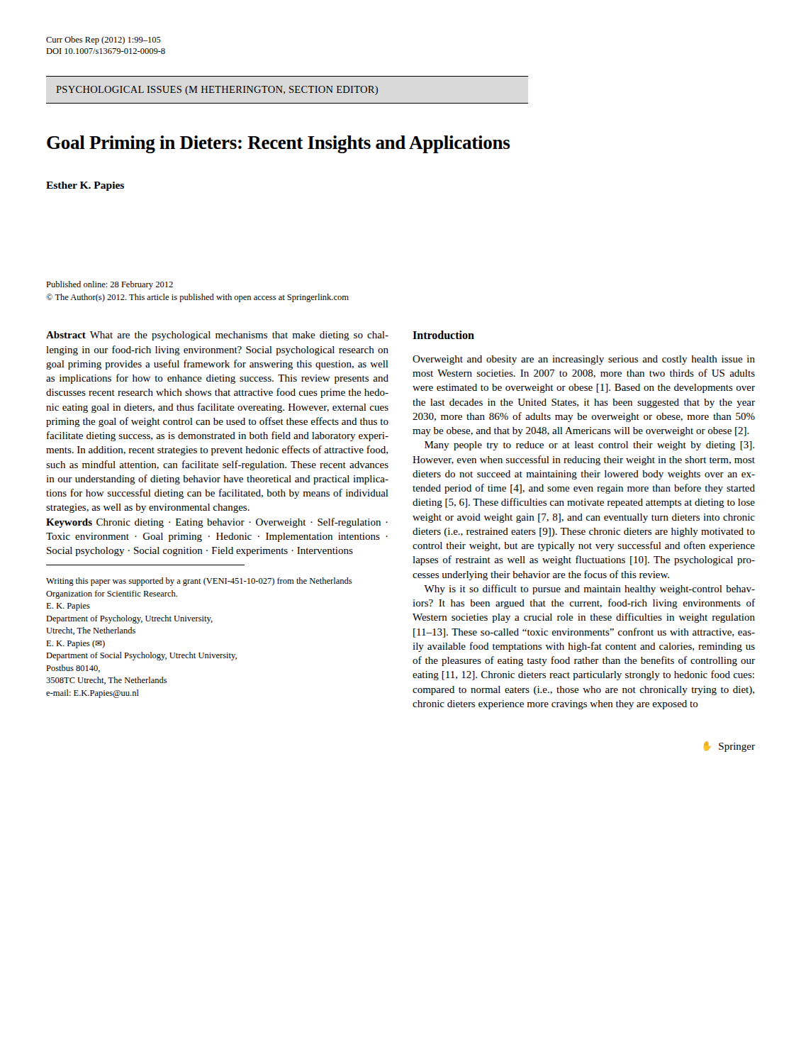Curr Obes Rep (2012) 1:99–105
DOI 10.1007/s13679-012-0009-8
PSYCHOLOGICAL ISSUES (M HETHERINGTON, SECTION EDITOR)
Goal Priming in Dieters: Recent Insights and Applications
Esther K. Papies
Published online: 28 February 2012
© The Author(s) 2012. This article is published with open access at Springerlink.com
Abstract What are the psychological mechanisms that make dieting so challenging in our food-rich living environment? Social psychological research on goal priming provides a useful framework for answering this question, as well as implications for how to enhance dieting success. This review presents and discusses recent research which shows that attractive food cues prime the hedonic eating goal in dieters, and thus facilitate overeating. However, external cues priming the goal of weight control can be used to offset these effects and thus to facilitate dieting success, as is demonstrated in both field and laboratory experiments. In addition, recent strategies to prevent hedonic effects of attractive food, such as mindful attention, can facilitate self-regulation. These recent advances in our understanding of dieting behavior have theoretical and practical implications for how successful dieting can be facilitated, both by means of individual strategies, as well as by environmental changes.
Keywords Chronic dieting · Eating behavior · Overweight · Self-regulation · Toxic environment · Goal priming · Hedonic · Implementation intentions · Social psychology · Social cognition · Field experiments · Interventions
Writing this paper was supported by a grant (VENI-451-10-027) from the Netherlands Organization for Scientific Research.
E. K. Papies
Department of Psychology, Utrecht University,
Utrecht, The Netherlands
E. K. Papies (✉)
Department of Social Psychology, Utrecht University,
Postbus 80140,
3508TC Utrecht, The Netherlands
e-mail: E.K.Papies@uu.nl
Introduction
Overweight and obesity are an increasingly serious and costly health issue in most Western societies. In 2007 to 2008, more than two thirds of US adults were estimated to be overweight or obese [1]. Based on the developments over the last decades in the United States, it has been suggested that by the year 2030, more than 86% of adults may be overweight or obese, more than 50% may be obese, and that by 2048, all Americans will be overweight or obese [2].
Many people try to reduce or at least control their weight by dieting [3]. However, even when successful in reducing their weight in the short term, most dieters do not succeed at maintaining their lowered body weights over an extended period of time [4], and some even regain more than before they started dieting [5, 6]. These difficulties can motivate repeated attempts at dieting to lose weight or avoid weight gain [7, 8], and can eventually turn dieters into chronic dieters (i.e., restrained eaters [9]). These chronic dieters are highly motivated to control their weight, but are typically not very successful and often experience lapses of restraint as well as weight fluctuations [10]. The psychological processes underlying their behavior are the focus of this review.
Why is it so difficult to pursue and maintain healthy weight-control behaviors? It has been argued that the current, food-rich living environments of Western societies play a crucial role in these difficulties in weight regulation [11–13]. These so-called “toxic environments” confront us with attractive, easily available food temptations with high-fat content and calories, reminding us of the pleasures of eating tasty food rather than the benefits of controlling our eating [11, 12]. Chronic dieters react particularly strongly to hedonic food cues: compared to normal eaters (i.e., those who are not chronically trying to diet), chronic dieters experience more cravings when they are exposed to
✋ Springer